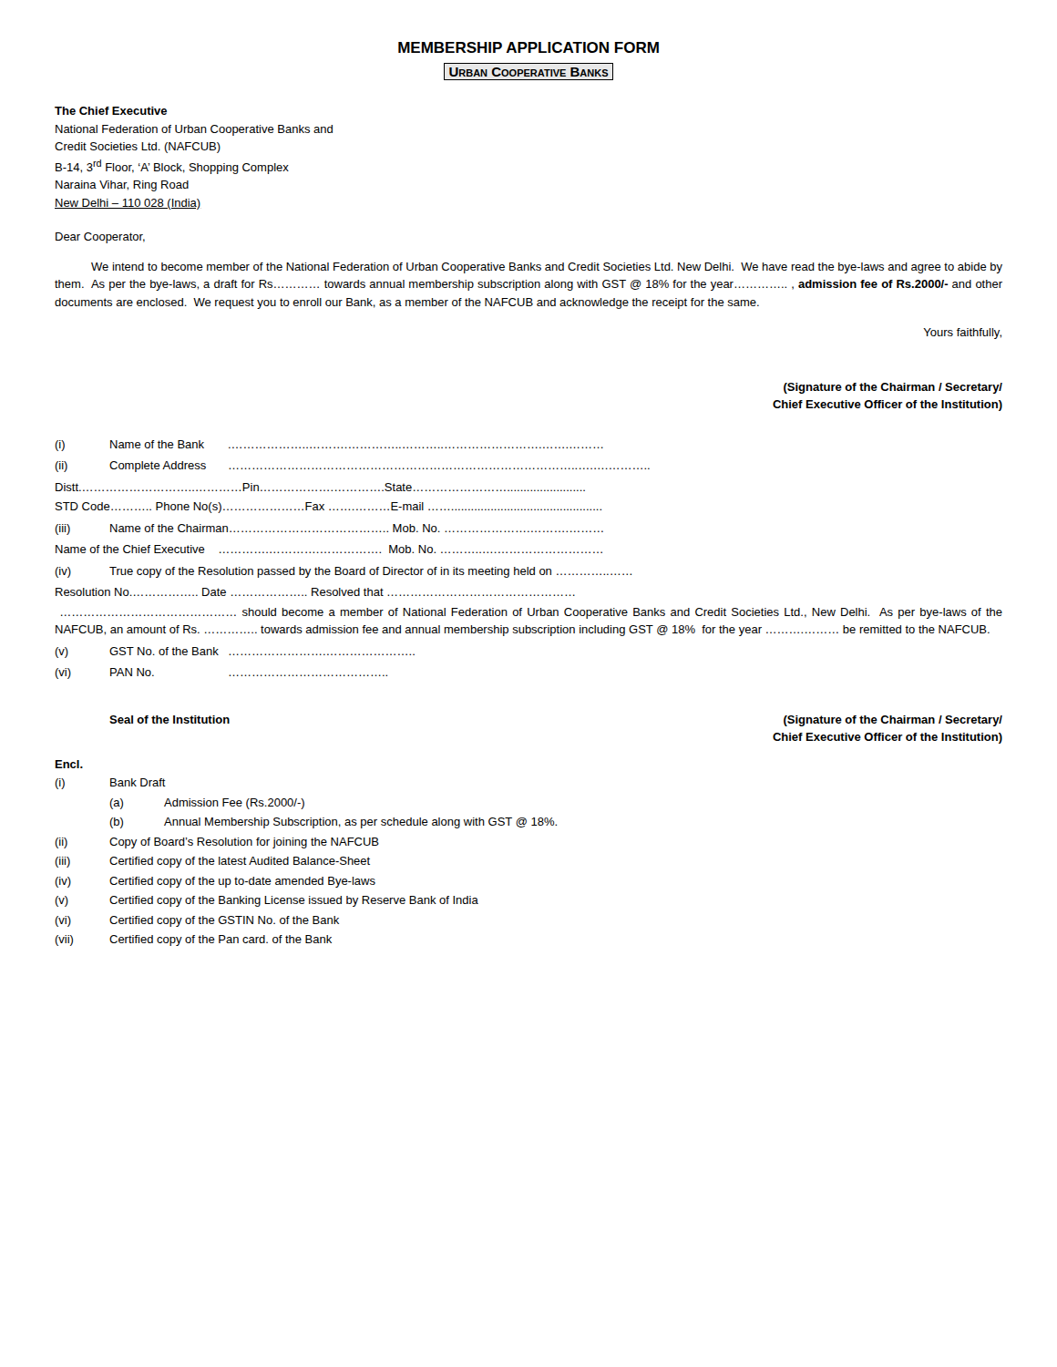MEMBERSHIP APPLICATION FORM
Urban Cooperative Banks
The Chief Executive
National Federation of Urban Cooperative Banks and
Credit Societies Ltd. (NAFCUB)
B-14, 3rd Floor, ‘A’ Block, Shopping Complex
Naraina Vihar, Ring Road
New Delhi – 110 028 (India)
Dear Cooperator,
We intend to become member of the National Federation of Urban Cooperative Banks and Credit Societies Ltd. New Delhi. We have read the bye-laws and agree to abide by them. As per the bye-laws, a draft for Rs………… towards annual membership subscription along with GST @ 18% for the year………….. , admission fee of Rs.2000/- and other documents are enclosed. We request you to enroll our Bank, as a member of the NAFCUB and acknowledge the receipt for the same.
Yours faithfully,
(Signature of the Chairman / Secretary/
Chief Executive Officer of the Institution)
| (i) | Name of the Bank | .………………..……….…………..………..…………………….…….……… |
| (ii) | Complete Address | ……………………………………………………………………………..….….……….. |
Distt.………………………..…………Pin……………….………….State……………………........................
STD Code……….. Phone No(s)…………………Fax …….………E-mail ……..............................................
| (iii) | Name of the Chairman | ………………………………….. Mob. No. ………………….……….……… |
Name of the Chief Executive ………….………….……………. Mob. No. ………..….………………………
| (iv) | True copy of the Resolution passed by the Board of Director of in its meeting held on …………..…… |
Resolution No.…………….. Date ……………….. Resolved that …………………………………………
……………………………………… should become a member of National Federation of Urban Cooperative Banks and Credit Societies Ltd., New Delhi. As per bye-laws of the NAFCUB, an amount of Rs. ………….. towards admission fee and annual membership subscription including GST @ 18% for the year ……….……… be remitted to the NAFCUB.
| (v) | GST No. of the Bank | …………………….………………….. |
| (vi) | PAN No. | ………………………………….. |
Seal of the Institution
(Signature of the Chairman / Secretary/
Chief Executive Officer of the Institution)
Encl.
| (i) | Bank Draft |
| | (a) | Admission Fee (Rs.2000/-) |
| | (b) | Annual Membership Subscription, as per schedule along with GST @ 18%. |
| (ii) | Copy of Board’s Resolution for joining the NAFCUB |
| (iii) | Certified copy of the latest Audited Balance-Sheet |
| (iv) | Certified copy of the up to-date amended Bye-laws |
| (v) | Certified copy of the Banking License issued by Reserve Bank of India |
| (vi) | Certified copy of the GSTIN No. of the Bank |
| (vii) | Certified copy of the Pan card. of the Bank |